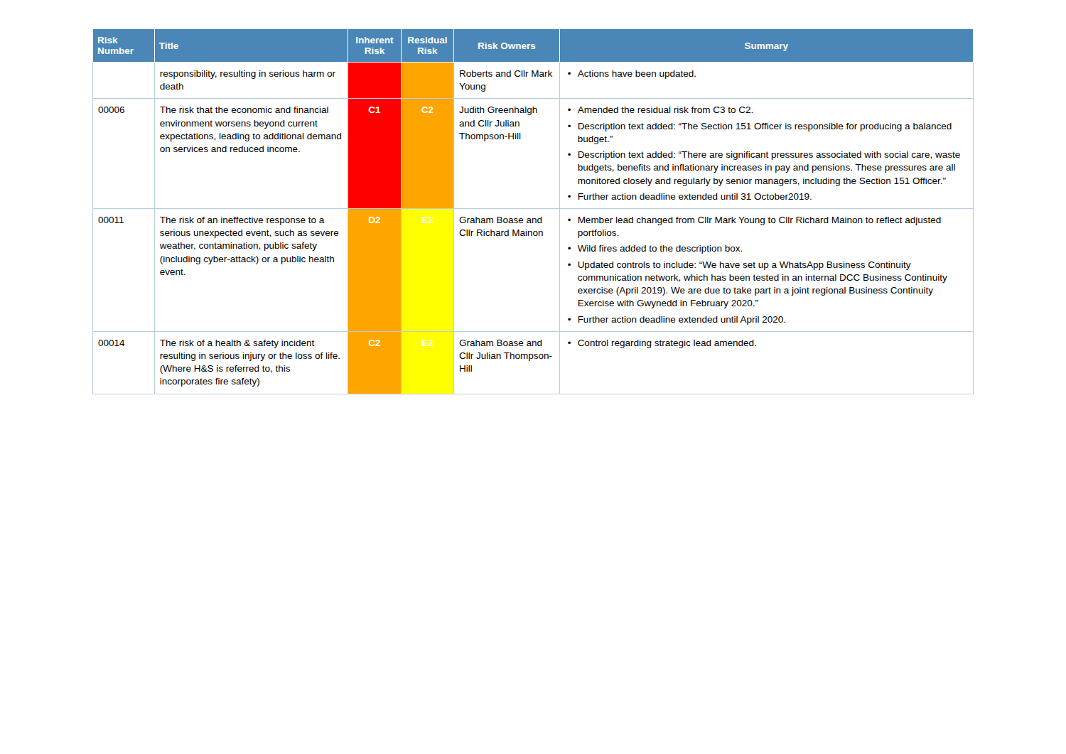| Risk Number | Title | Inherent Risk | Residual Risk | Risk Owners | Summary |
| --- | --- | --- | --- | --- | --- |
| | responsibility, resulting in serious harm or death | | | Roberts and Cllr Mark Young | Actions have been updated. |
| 00006 | The risk that the economic and financial environment worsens beyond current expectations, leading to additional demand on services and reduced income. | C1 | C2 | Judith Greenhalgh and Cllr Julian Thompson-Hill | Amended the residual risk from C3 to C2. Description text added: “The Section 151 Officer is responsible for producing a balanced budget.” Description text added: “There are significant pressures associated with social care, waste budgets, benefits and inflationary increases in pay and pensions. These pressures are all monitored closely and regularly by senior managers, including the Section 151 Officer.” Further action deadline extended until 31 October2019. |
| 00011 | The risk of an ineffective response to a serious unexpected event, such as severe weather, contamination, public safety (including cyber-attack) or a public health event. | D2 | E2 | Graham Boase and Cllr Richard Mainon | Member lead changed from Cllr Mark Young to Cllr Richard Mainon to reflect adjusted portfolios. Wild fires added to the description box. Updated controls to include: “We have set up a WhatsApp Business Continuity communication network, which has been tested in an internal DCC Business Continuity exercise (April 2019). We are due to take part in a joint regional Business Continuity Exercise with Gwynedd in February 2020.” Further action deadline extended until April 2020. |
| 00014 | The risk of a health & safety incident resulting in serious injury or the loss of life. (Where H&S is referred to, this incorporates fire safety) | C2 | E2 | Graham Boase and Cllr Julian Thompson-Hill | Control regarding strategic lead amended. |